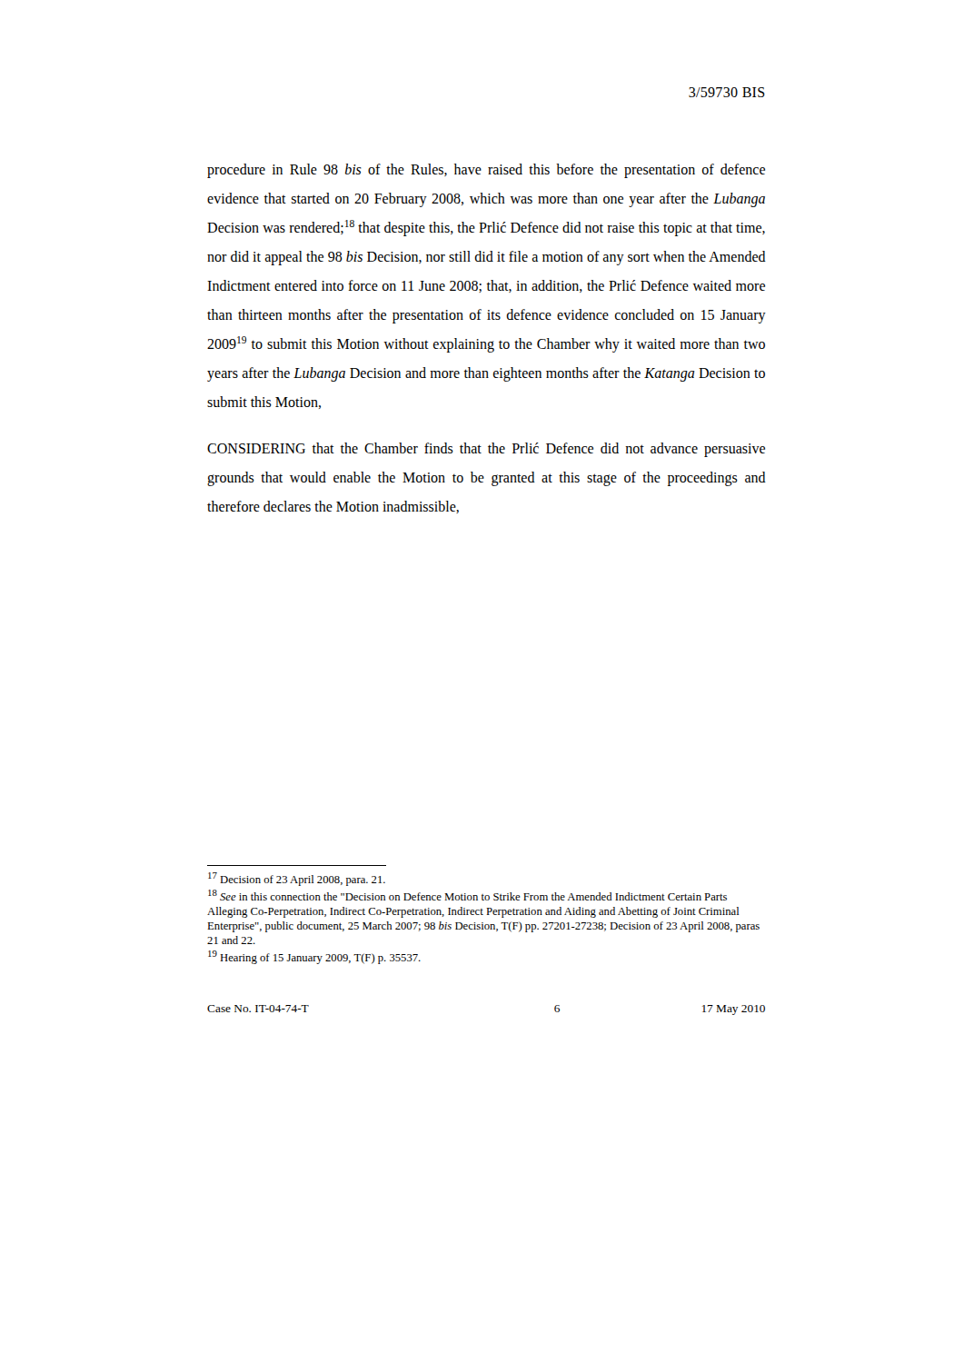3/59730 BIS
procedure in Rule 98 bis of the Rules, have raised this before the presentation of defence evidence that started on 20 February 2008, which was more than one year after the Lubanga Decision was rendered;18 that despite this, the Prlić Defence did not raise this topic at that time, nor did it appeal the 98 bis Decision, nor still did it file a motion of any sort when the Amended Indictment entered into force on 11 June 2008; that, in addition, the Prlić Defence waited more than thirteen months after the presentation of its defence evidence concluded on 15 January 200919 to submit this Motion without explaining to the Chamber why it waited more than two years after the Lubanga Decision and more than eighteen months after the Katanga Decision to submit this Motion,
CONSIDERING that the Chamber finds that the Prlić Defence did not advance persuasive grounds that would enable the Motion to be granted at this stage of the proceedings and therefore declares the Motion inadmissible,
17 Decision of 23 April 2008, para. 21.
18 See in this connection the "Decision on Defence Motion to Strike From the Amended Indictment Certain Parts Alleging Co-Perpetration, Indirect Co-Perpetration, Indirect Perpetration and Aiding and Abetting of Joint Criminal Enterprise", public document, 25 March 2007; 98 bis Decision, T(F) pp. 27201-27238; Decision of 23 April 2008, paras 21 and 22.
19 Hearing of 15 January 2009, T(F) p. 35537.
Case No. IT-04-74-T
6
17 May 2010